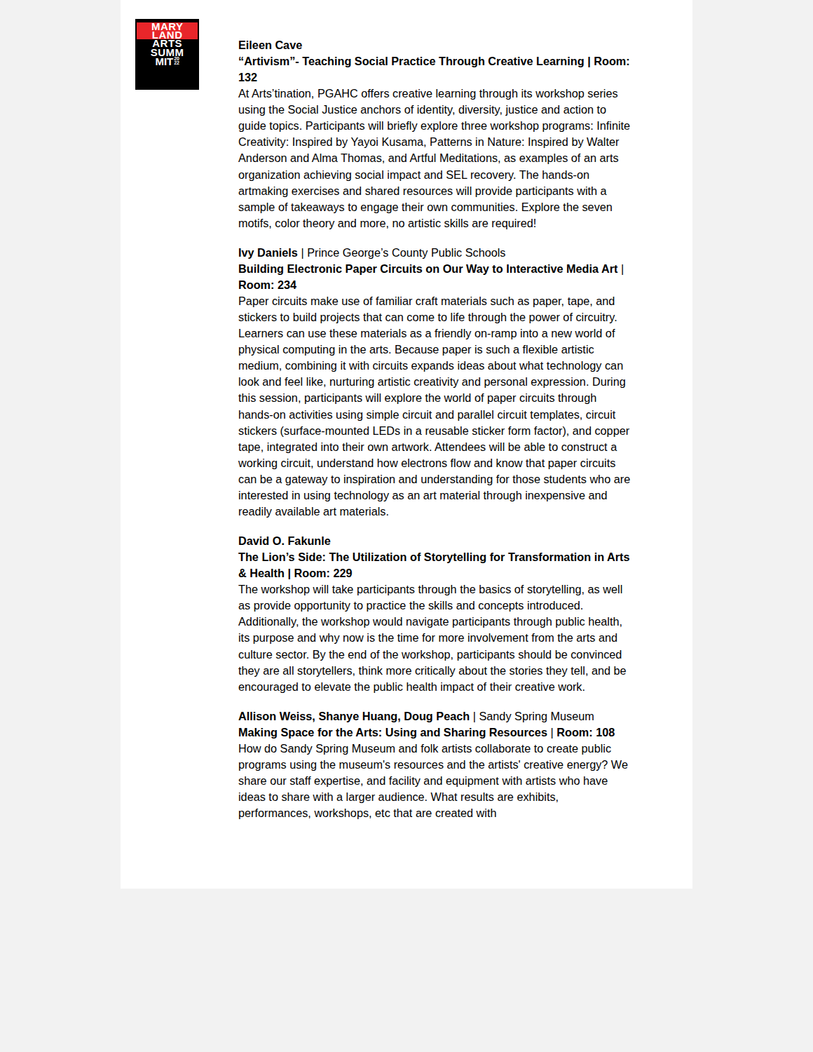MARY LAND ARTS SUMM MIT 20
22
Eileen Cave
“Artivism”- Teaching Social Practice Through Creative Learning | Room: 132
At Arts’tination, PGAHC offers creative learning through its workshop series using the Social Justice anchors of identity, diversity, justice and action to guide topics. Participants will briefly explore three workshop programs: Infinite Creativity: Inspired by Yayoi Kusama, Patterns in Nature: Inspired by Walter Anderson and Alma Thomas, and Artful Meditations, as examples of an arts organization achieving social impact and SEL recovery. The hands-on artmaking exercises and shared resources will provide participants with a sample of takeaways to engage their own communities. Explore the seven motifs, color theory and more, no artistic skills are required!
Ivy Daniels | Prince George’s County Public Schools
Building Electronic Paper Circuits on Our Way to Interactive Media Art | Room: 234
Paper circuits make use of familiar craft materials such as paper, tape, and stickers to build projects that can come to life through the power of circuitry. Learners can use these materials as a friendly on-ramp into a new world of physical computing in the arts. Because paper is such a flexible artistic medium, combining it with circuits expands ideas about what technology can look and feel like, nurturing artistic creativity and personal expression. During this session, participants will explore the world of paper circuits through hands-on activities using simple circuit and parallel circuit templates, circuit stickers (surface-mounted LEDs in a reusable sticker form factor), and copper tape, integrated into their own artwork. Attendees will be able to construct a working circuit, understand how electrons flow and know that paper circuits can be a gateway to inspiration and understanding for those students who are interested in using technology as an art material through inexpensive and readily available art materials.
David O. Fakunle
The Lion’s Side: The Utilization of Storytelling for Transformation in Arts & Health | Room: 229
The workshop will take participants through the basics of storytelling, as well as provide opportunity to practice the skills and concepts introduced. Additionally, the workshop would navigate participants through public health, its purpose and why now is the time for more involvement from the arts and culture sector. By the end of the workshop, participants should be convinced they are all storytellers, think more critically about the stories they tell, and be encouraged to elevate the public health impact of their creative work.
Allison Weiss, Shanye Huang, Doug Peach | Sandy Spring Museum
Making Space for the Arts: Using and Sharing Resources | Room: 108
How do Sandy Spring Museum and folk artists collaborate to create public programs using the museum's resources and the artists' creative energy? We share our staff expertise, and facility and equipment with artists who have ideas to share with a larger audience. What results are exhibits, performances, workshops, etc that are created with